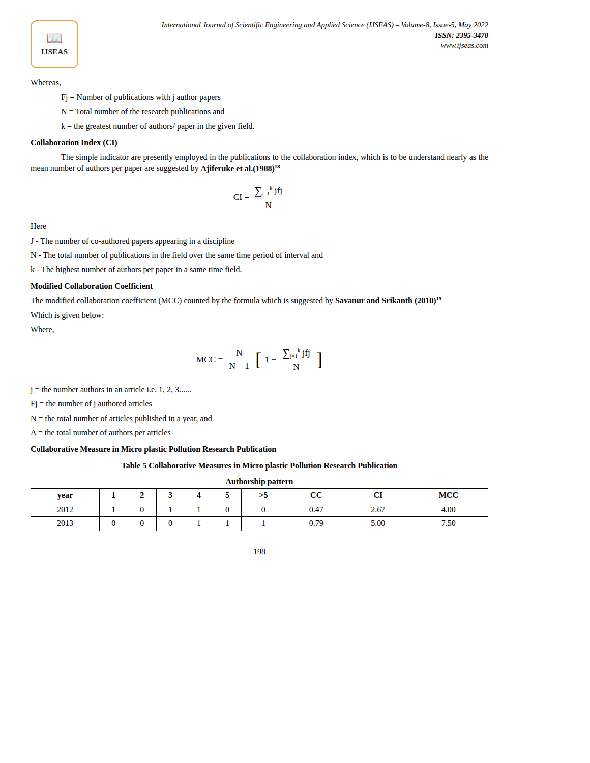📖
IJSEAS
International Journal of Scientific Engineering and Applied Science (IJSEAS) – Volume-8, Issue-5, May 2022
ISSN: 2395-3470
www.ijseas.com
Whereas,
Fj = Number of publications with j author papers
N = Total number of the research publications and
k = the greatest number of authors/ paper in the given field.
Collaboration Index (CI)
The simple indicator are presently employed in the publications to the collaboration index, which is to be understand nearly as the mean number of authors per paper are suggested by Ajiferuke et al.(1988)18
CI = ∑j=1 k jfj N
Here
J - The number of co-authored papers appearing in a discipline
N - The total number of publications in the field over the same time period of interval and
k - The highest number of authors per paper in a same time field.
Modified Collaboration Coefficient
The modified collaboration coefficient (MCC) counted by the formula which is suggested by Savanur and Srikanth (2010)19
Which is given below:
Where,
MCC = NN − 1 [ 1 − ∑j=1 k jfj N ]
j = the number authors in an article i.e. 1, 2, 3......
Fj = the number of j authored articles
N = the total number of articles published in a year, and
A = the total number of authors per articles
Collaborative Measure in Micro plastic Pollution Research Publication
Table 5 Collaborative Measures in Micro plastic Pollution Research Publication
| Authorship pattern |
| --- |
| year | 1 | 2 | 3 | 4 | 5 | >5 | CC | CI | MCC |
| 2012 | 1 | 0 | 1 | 1 | 0 | 0 | 0.47 | 2.67 | 4.00 |
| 2013 | 0 | 0 | 0 | 1 | 1 | 1 | 0.79 | 5.00 | 7.50 |
198